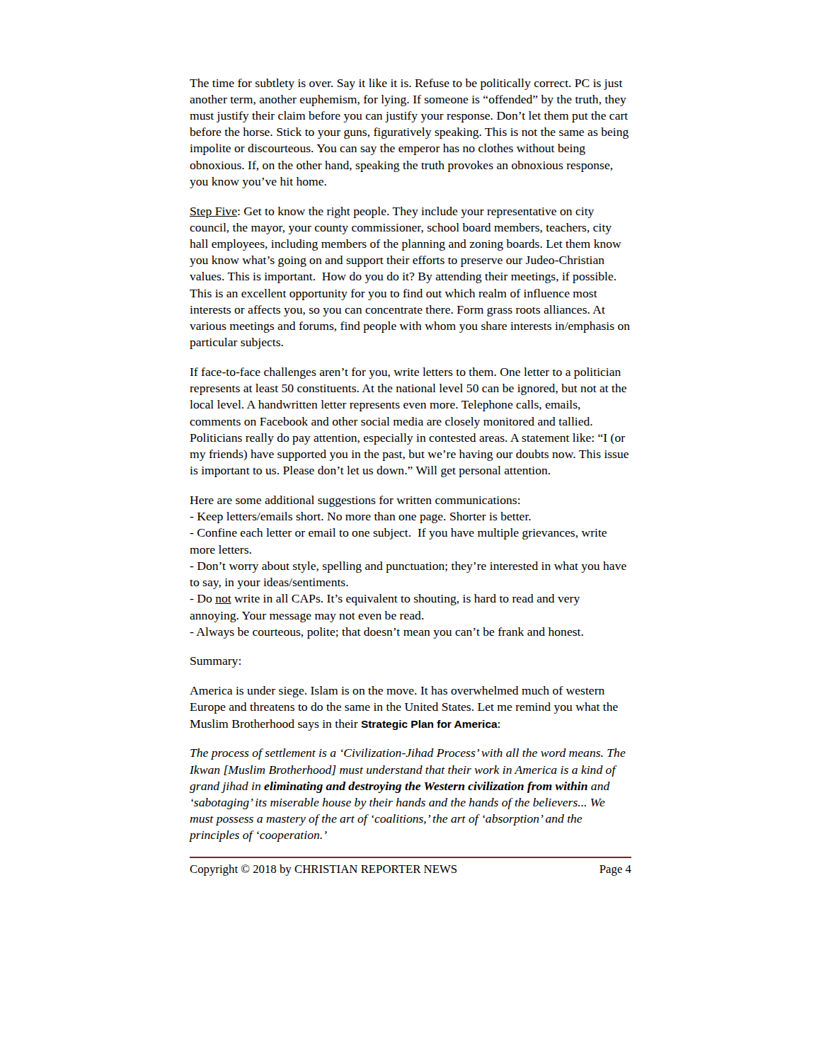The time for subtlety is over. Say it like it is. Refuse to be politically correct. PC is just another term, another euphemism, for lying. If someone is “offended” by the truth, they must justify their claim before you can justify your response. Don’t let them put the cart before the horse. Stick to your guns, figuratively speaking. This is not the same as being impolite or discourteous. You can say the emperor has no clothes without being obnoxious. If, on the other hand, speaking the truth provokes an obnoxious response, you know you’ve hit home.
Step Five: Get to know the right people. They include your representative on city council, the mayor, your county commissioner, school board members, teachers, city hall employees, including members of the planning and zoning boards. Let them know you know what’s going on and support their efforts to preserve our Judeo-Christian values. This is important. How do you do it? By attending their meetings, if possible. This is an excellent opportunity for you to find out which realm of influence most interests or affects you, so you can concentrate there. Form grass roots alliances. At various meetings and forums, find people with whom you share interests in/emphasis on particular subjects.
If face-to-face challenges aren’t for you, write letters to them. One letter to a politician represents at least 50 constituents. At the national level 50 can be ignored, but not at the local level. A handwritten letter represents even more. Telephone calls, emails, comments on Facebook and other social media are closely monitored and tallied. Politicians really do pay attention, especially in contested areas. A statement like: “I (or my friends) have supported you in the past, but we’re having our doubts now. This issue is important to us. Please don’t let us down.” Will get personal attention.
Here are some additional suggestions for written communications:
- Keep letters/emails short. No more than one page. Shorter is better.
- Confine each letter or email to one subject. If you have multiple grievances, write more letters.
- Don’t worry about style, spelling and punctuation; they’re interested in what you have to say, in your ideas/sentiments.
- Do not write in all CAPs. It’s equivalent to shouting, is hard to read and very annoying. Your message may not even be read.
- Always be courteous, polite; that doesn’t mean you can’t be frank and honest.
Summary:
America is under siege. Islam is on the move. It has overwhelmed much of western Europe and threatens to do the same in the United States. Let me remind you what the Muslim Brotherhood says in their Strategic Plan for America:
The process of settlement is a ‘Civilization-Jihad Process’ with all the word means. The Ikwan [Muslim Brotherhood] must understand that their work in America is a kind of grand jihad in eliminating and destroying the Western civilization from within and ‘sabotaging’ its miserable house by their hands and the hands of the believers... We must possess a mastery of the art of ‘coalitions,’ the art of ‘absorption’ and the principles of ‘cooperation.’
Copyright © 2018 by CHRISTIAN REPORTER NEWS Page 4